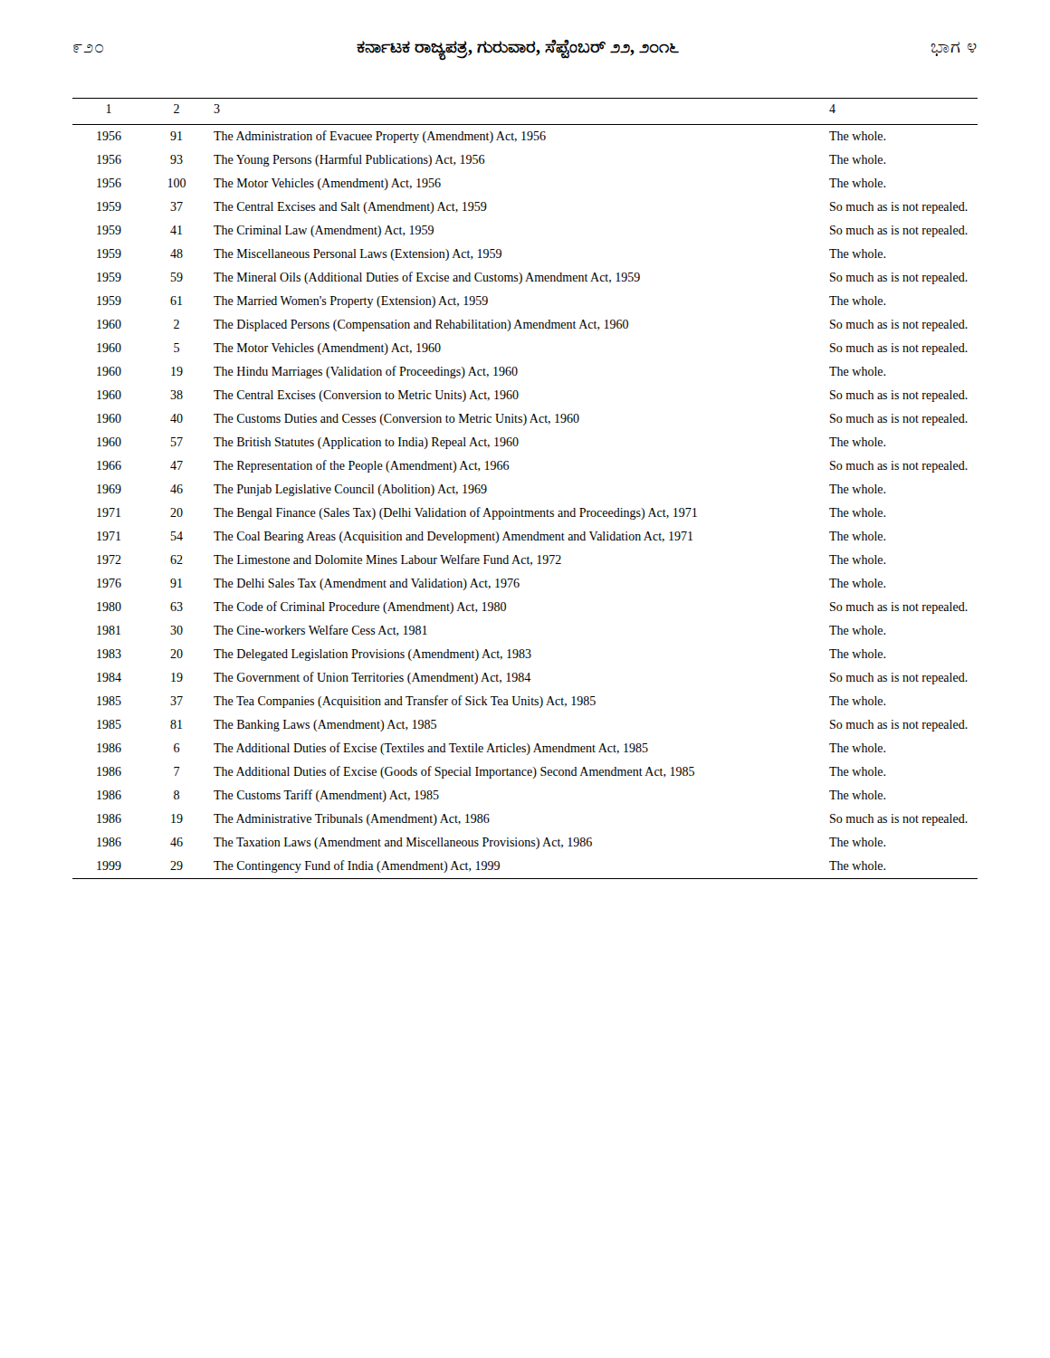೯೨೦
ಕರ್ನಾಟಕ ರಾಜ್ಯಪತ್ರ, ಗುರುವಾರ, ಸೆಪ್ಟೆಂಬರ್ ೨೨, ೨೦೧೬
ಭಾಗ ೪
| 1 | 2 | 3 | 4 |
| --- | --- | --- | --- |
| 1956 | 91 | The Administration of Evacuee Property (Amendment) Act, 1956 | The whole. |
| 1956 | 93 | The Young Persons (Harmful Publications) Act, 1956 | The whole. |
| 1956 | 100 | The Motor Vehicles (Amendment) Act, 1956 | The whole. |
| 1959 | 37 | The Central Excises and Salt (Amendment) Act, 1959 | So much as is not repealed. |
| 1959 | 41 | The Criminal Law (Amendment) Act, 1959 | So much as is not repealed. |
| 1959 | 48 | The Miscellaneous Personal Laws (Extension) Act, 1959 | The whole. |
| 1959 | 59 | The Mineral Oils (Additional Duties of Excise and Customs) Amendment Act, 1959 | So much as is not repealed. |
| 1959 | 61 | The Married Women's Property (Extension) Act, 1959 | The whole. |
| 1960 | 2 | The Displaced Persons (Compensation and Rehabilitation) Amendment Act, 1960 | So much as is not repealed. |
| 1960 | 5 | The Motor Vehicles (Amendment) Act, 1960 | So much as is not repealed. |
| 1960 | 19 | The Hindu Marriages (Validation of Proceedings) Act, 1960 | The whole. |
| 1960 | 38 | The Central Excises (Conversion to Metric Units) Act, 1960 | So much as is not repealed. |
| 1960 | 40 | The Customs Duties and Cesses (Conversion to Metric Units) Act, 1960 | So much as is not repealed. |
| 1960 | 57 | The British Statutes (Application to India) Repeal Act, 1960 | The whole. |
| 1966 | 47 | The Representation of the People (Amendment) Act, 1966 | So much as is not repealed. |
| 1969 | 46 | The Punjab Legislative Council (Abolition) Act, 1969 | The whole. |
| 1971 | 20 | The Bengal Finance (Sales Tax) (Delhi Validation of Appointments and Proceedings) Act, 1971 | The whole. |
| 1971 | 54 | The Coal Bearing Areas (Acquisition and Development) Amendment and Validation Act, 1971 | The whole. |
| 1972 | 62 | The Limestone and Dolomite Mines Labour Welfare Fund Act, 1972 | The whole. |
| 1976 | 91 | The Delhi Sales Tax (Amendment and Validation) Act, 1976 | The whole. |
| 1980 | 63 | The Code of Criminal Procedure (Amendment) Act, 1980 | So much as is not repealed. |
| 1981 | 30 | The Cine-workers Welfare Cess Act, 1981 | The whole. |
| 1983 | 20 | The Delegated Legislation Provisions (Amendment) Act, 1983 | The whole. |
| 1984 | 19 | The Government of Union Territories (Amendment) Act, 1984 | So much as is not repealed. |
| 1985 | 37 | The Tea Companies (Acquisition and Transfer of Sick Tea Units) Act, 1985 | The whole. |
| 1985 | 81 | The Banking Laws (Amendment) Act, 1985 | So much as is not repealed. |
| 1986 | 6 | The Additional Duties of Excise (Textiles and Textile Articles) Amendment Act, 1985 | The whole. |
| 1986 | 7 | The Additional Duties of Excise (Goods of Special Importance) Second Amendment Act, 1985 | The whole. |
| 1986 | 8 | The Customs Tariff (Amendment) Act, 1985 | The whole. |
| 1986 | 19 | The Administrative Tribunals (Amendment) Act, 1986 | So much as is not repealed. |
| 1986 | 46 | The Taxation Laws (Amendment and Miscellaneous Provisions) Act, 1986 | The whole. |
| 1999 | 29 | The Contingency Fund of India (Amendment) Act, 1999 | The whole. |